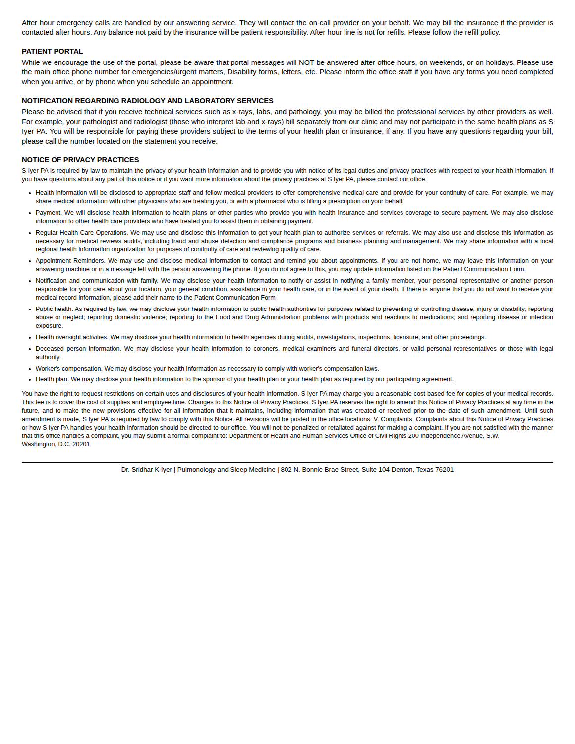After hour emergency calls are handled by our answering service. They will contact the on-call provider on your behalf. We may bill the insurance if the provider is contacted after hours. Any balance not paid by the insurance will be patient responsibility. After hour line is not for refills. Please follow the refill policy.
Patient Portal
While we encourage the use of the portal, please be aware that portal messages will NOT be answered after office hours, on weekends, or on holidays. Please use the main office phone number for emergencies/urgent matters, Disability forms, letters, etc. Please inform the office staff if you have any forms you need completed when you arrive, or by phone when you schedule an appointment.
Notification Regarding Radiology and Laboratory Services
Please be advised that if you receive technical services such as x-rays, labs, and pathology, you may be billed the professional services by other providers as well. For example, your pathologist and radiologist (those who interpret lab and x-rays) bill separately from our clinic and may not participate in the same health plans as S Iyer PA. You will be responsible for paying these providers subject to the terms of your health plan or insurance, if any. If you have any questions regarding your bill, please call the number located on the statement you receive.
Notice of Privacy Practices
S Iyer PA is required by law to maintain the privacy of your health information and to provide you with notice of its legal duties and privacy practices with respect to your health information. If you have questions about any part of this notice or if you want more information about the privacy practices at S Iyer PA, please contact our office.
Health information will be disclosed to appropriate staff and fellow medical providers to offer comprehensive medical care and provide for your continuity of care. For example, we may share medical information with other physicians who are treating you, or with a pharmacist who is filling a prescription on your behalf.
Payment. We will disclose health information to health plans or other parties who provide you with health insurance and services coverage to secure payment. We may also disclose information to other health care providers who have treated you to assist them in obtaining payment.
Regular Health Care Operations. We may use and disclose this information to get your health plan to authorize services or referrals. We may also use and disclose this information as necessary for medical reviews audits, including fraud and abuse detection and compliance programs and business planning and management. We may share information with a local regional health information organization for purposes of continuity of care and reviewing quality of care.
Appointment Reminders. We may use and disclose medical information to contact and remind you about appointments. If you are not home, we may leave this information on your answering machine or in a message left with the person answering the phone. If you do not agree to this, you may update information listed on the Patient Communication Form.
Notification and communication with family. We may disclose your health information to notify or assist in notifying a family member, your personal representative or another person responsible for your care about your location, your general condition, assistance in your health care, or in the event of your death. If there is anyone that you do not want to receive your medical record information, please add their name to the Patient Communication Form
Public health. As required by law, we may disclose your health information to public health authorities for purposes related to preventing or controlling disease, injury or disability; reporting abuse or neglect; reporting domestic violence; reporting to the Food and Drug Administration problems with products and reactions to medications; and reporting disease or infection exposure.
Health oversight activities. We may disclose your health information to health agencies during audits, investigations, inspections, licensure, and other proceedings.
Deceased person information. We may disclose your health information to coroners, medical examiners and funeral directors, or valid personal representatives or those with legal authority.
Worker's compensation. We may disclose your health information as necessary to comply with worker's compensation laws.
Health plan. We may disclose your health information to the sponsor of your health plan or your health plan as required by our participating agreement.
You have the right to request restrictions on certain uses and disclosures of your health information. S Iyer PA may charge you a reasonable cost-based fee for copies of your medical records. This fee is to cover the cost of supplies and employee time. Changes to this Notice of Privacy Practices. S Iyer PA reserves the right to amend this Notice of Privacy Practices at any time in the future, and to make the new provisions effective for all information that it maintains, including information that was created or received prior to the date of such amendment. Until such amendment is made, S Iyer PA is required by law to comply with this Notice. All revisions will be posted in the office locations. V. Complaints: Complaints about this Notice of Privacy Practices or how S Iyer PA handles your health information should be directed to our office. You will not be penalized or retaliated against for making a complaint. If you are not satisfied with the manner that this office handles a complaint, you may submit a formal complaint to: Department of Health and Human Services Office of Civil Rights 200 Independence Avenue, S.W.
Washington, D.C. 20201
Dr. Sridhar K Iyer | Pulmonology and Sleep Medicine | 802 N. Bonnie Brae Street, Suite 104 Denton, Texas 76201